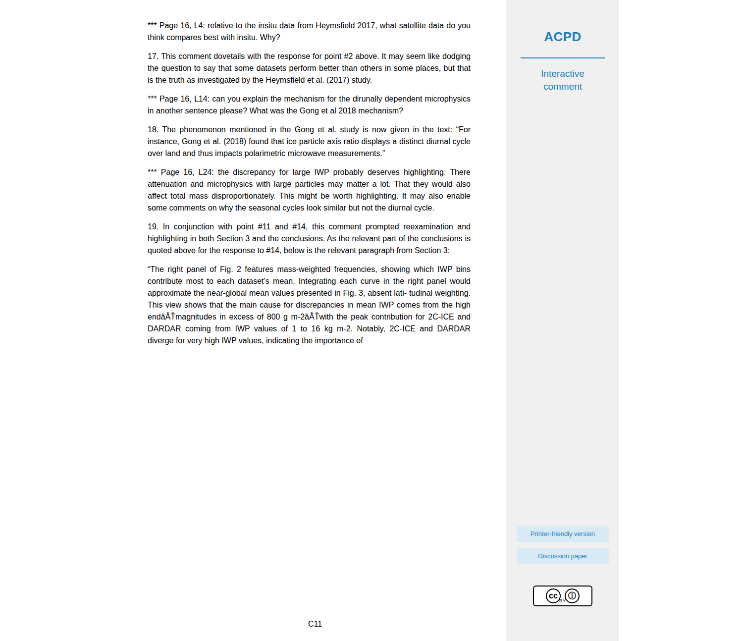ACPD
Interactive
comment
Printer-friendly version Discussion paper
ccⓘ BY
*** Page 16, L4: relative to the insitu data from Heymsfield 2017, what satellite data do you think compares best with insitu. Why?
17. This comment dovetails with the response for point #2 above. It may seem like dodging the question to say that some datasets perform better than others in some places, but that is the truth as investigated by the Heymsfield et al. (2017) study.
*** Page 16, L14: can you explain the mechanism for the dirunally dependent microphysics in another sentence please? What was the Gong et al 2018 mechanism?
18. The phenomenon mentioned in the Gong et al. study is now given in the text: “For instance, Gong et al. (2018) found that ice particle axis ratio displays a distinct diurnal cycle over land and thus impacts polarimetric microwave measurements.”
*** Page 16, L24: the discrepancy for large IWP probably deserves highlighting. There attenuation and microphysics with large particles may matter a lot. That they would also affect total mass disproportionately. This might be worth highlighting. It may also enable some comments on why the seasonal cycles look similar but not the diurnal cycle.
19. In conjunction with point #11 and #14, this comment prompted reexamination and highlighting in both Section 3 and the conclusions. As the relevant part of the conclusions is quoted above for the response to #14, below is the relevant paragraph from Section 3:
“The right panel of Fig. 2 features mass-weighted frequencies, showing which IWP bins contribute most to each dataset’s mean. Integrating each curve in the right panel would approximate the near-global mean values presented in Fig. 3, absent lati- tudinal weighting. This view shows that the main cause for discrepancies in mean IWP comes from the high endâÅŤmagnitudes in excess of 800 g m-2âÅŤwith the peak contribution for 2C-ICE and DARDAR coming from IWP values of 1 to 16 kg m-2. Notably, 2C-ICE and DARDAR diverge for very high IWP values, indicating the importance of
C11